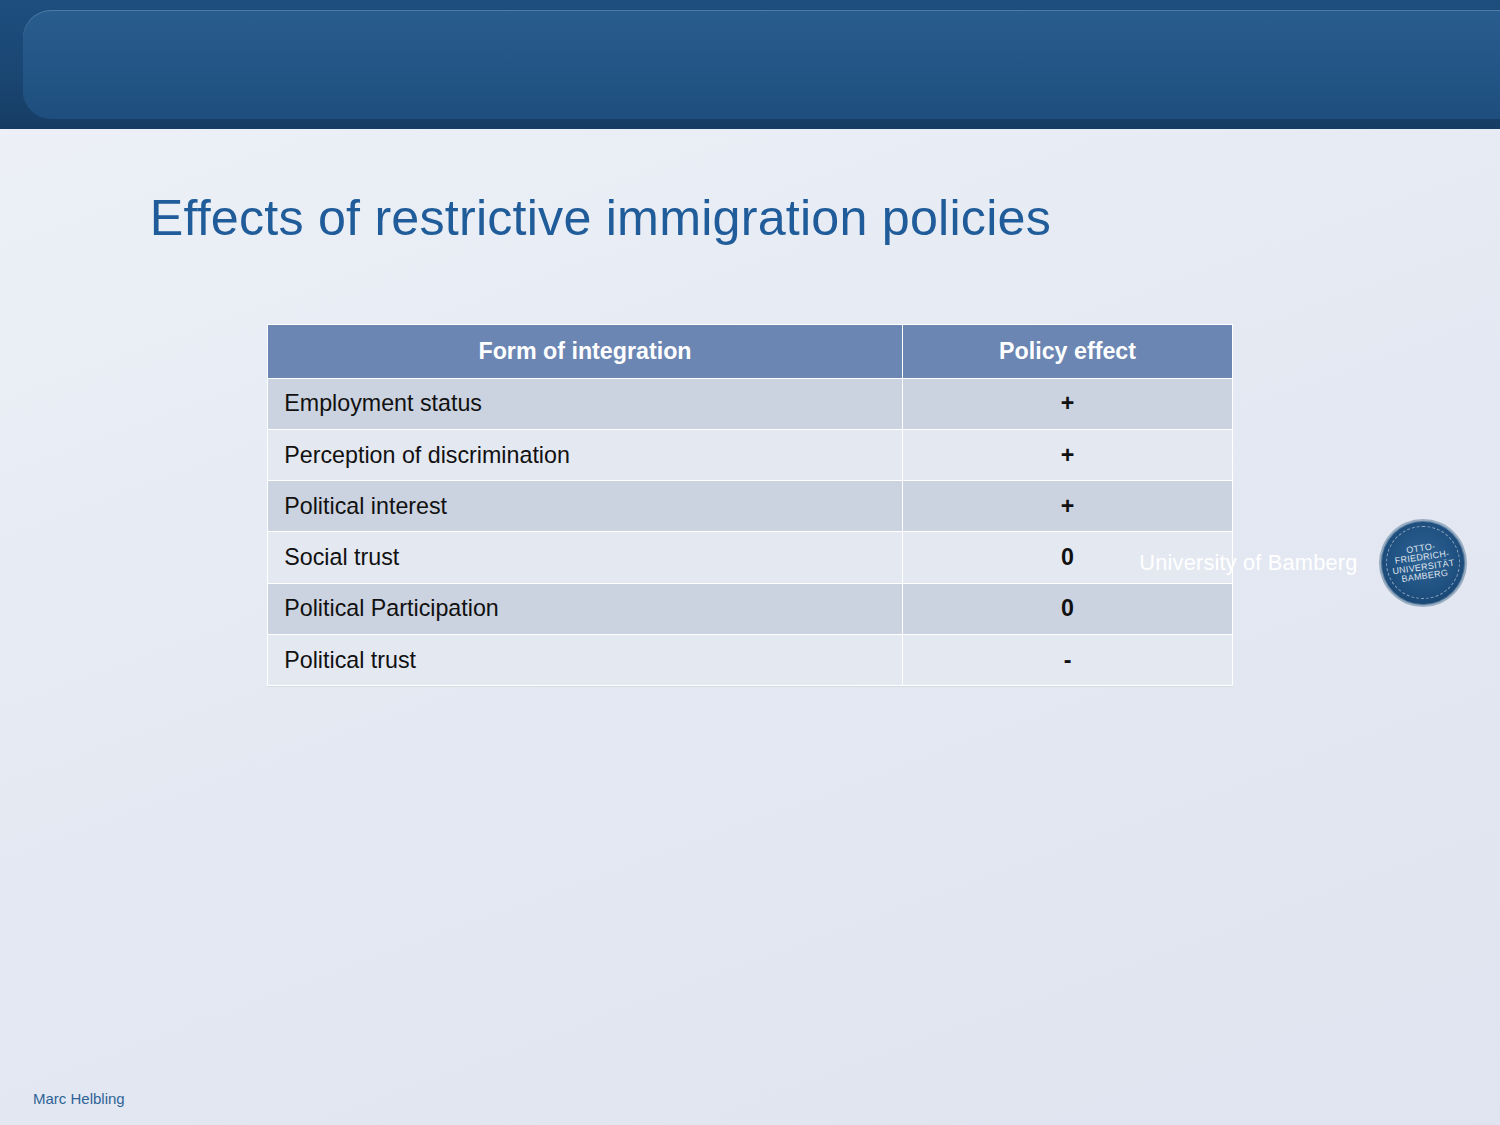University of Bamberg
OTTO-FRIEDRICH-UNIVERSITÄT BAMBERG
Effects of restrictive immigration policies
| Form of integration | Policy effect |
| --- | --- |
| Employment status | + |
| Perception of discrimination | + |
| Political interest | + |
| Social trust | 0 |
| Political Participation | 0 |
| Political trust | - |
Marc Helbling